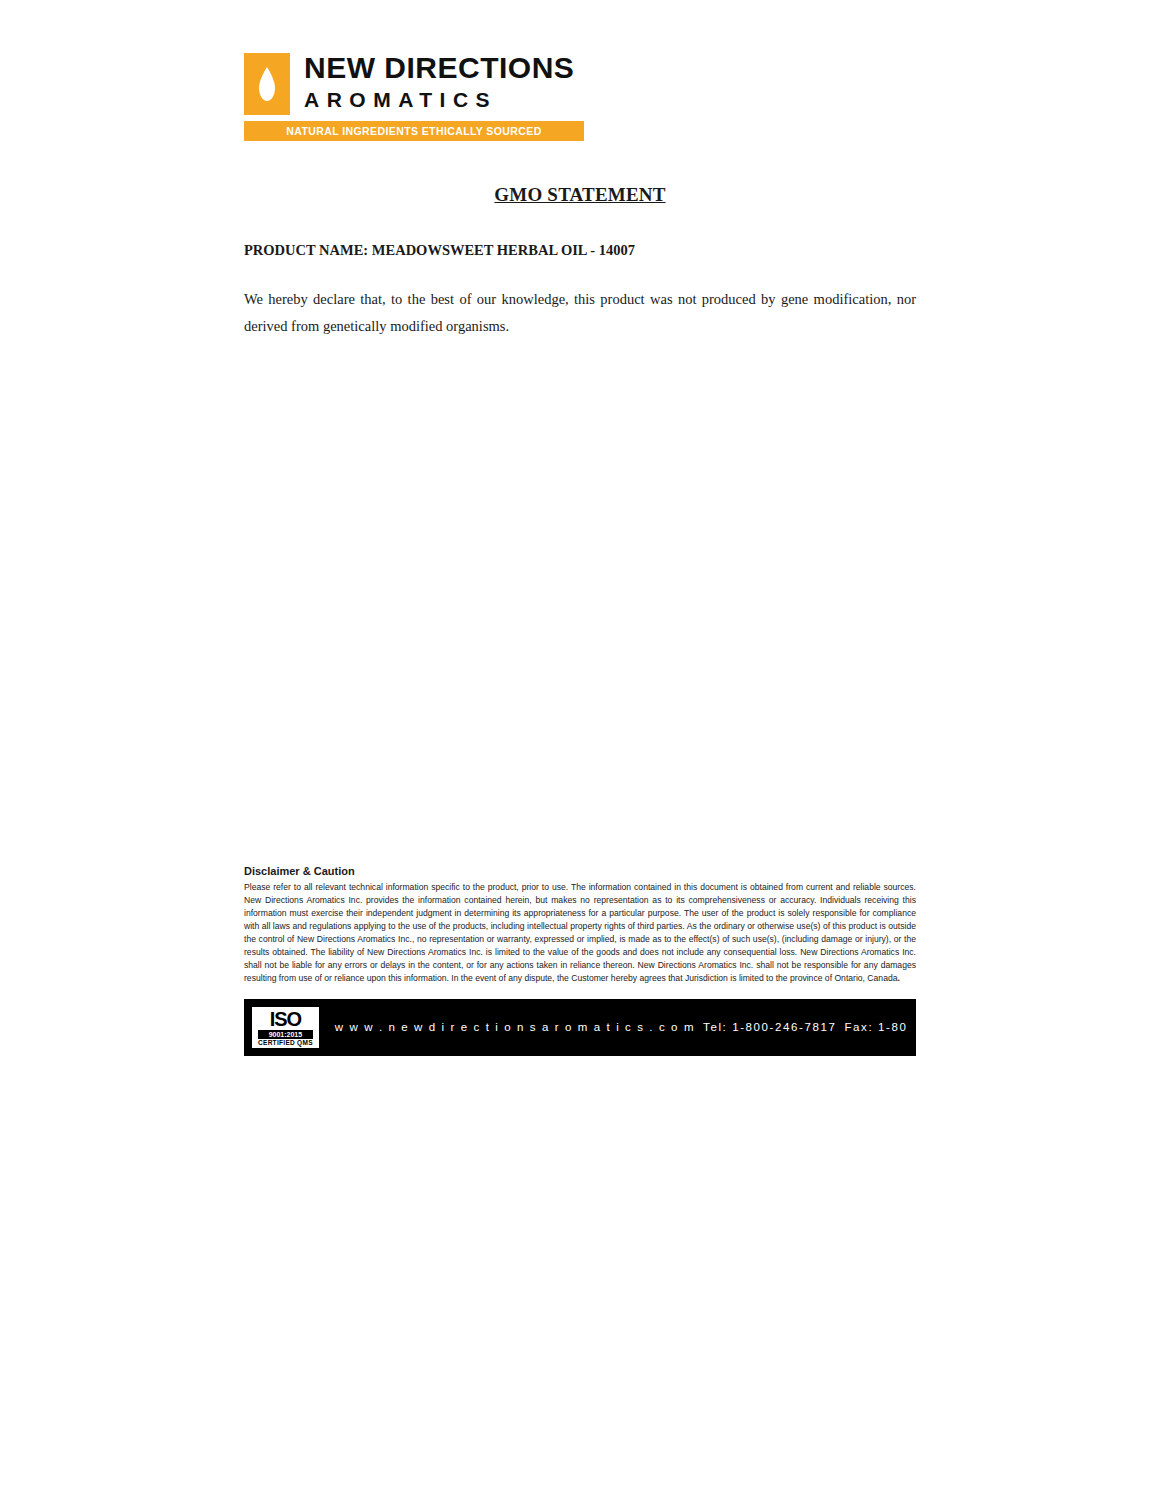NEW DIRECTIONS
AROMATICS
NATURAL INGREDIENTS ETHICALLY SOURCED
GMO STATEMENT
PRODUCT NAME: MEADOWSWEET HERBAL OIL - 14007
We hereby declare that, to the best of our knowledge, this product was not produced by gene modification, nor derived from genetically modified organisms.
Disclaimer & Caution
Please refer to all relevant technical information specific to the product, prior to use. The information contained in this document is obtained from current and reliable sources. New Directions Aromatics Inc. provides the information contained herein, but makes no representation as to its comprehensiveness or accuracy. Individuals receiving this information must exercise their independent judgment in determining its appropriateness for a particular purpose. The user of the product is solely responsible for compliance with all laws and regulations applying to the use of the products, including intellectual property rights of third parties. As the ordinary or otherwise use(s) of this product is outside the control of New Directions Aromatics Inc., no representation or warranty, expressed or implied, is made as to the effect(s) of such use(s), (including damage or injury), or the results obtained. The liability of New Directions Aromatics Inc. is limited to the value of the goods and does not include any consequential loss. New Directions Aromatics Inc. shall not be liable for any errors or delays in the content, or for any actions taken in reliance thereon. New Directions Aromatics Inc. shall not be responsible for any damages resulting from use of or reliance upon this information. In the event of any dispute, the Customer hereby agrees that Jurisdiction is limited to the province of Ontario, Canada.
ISO
9001:2015
CERTIFIED QMS
w w w . n e w d i r e c t i o n s a r o m a t i c s . c o m Tel: 1-800-246-7817 Fax: 1-800-246-8207